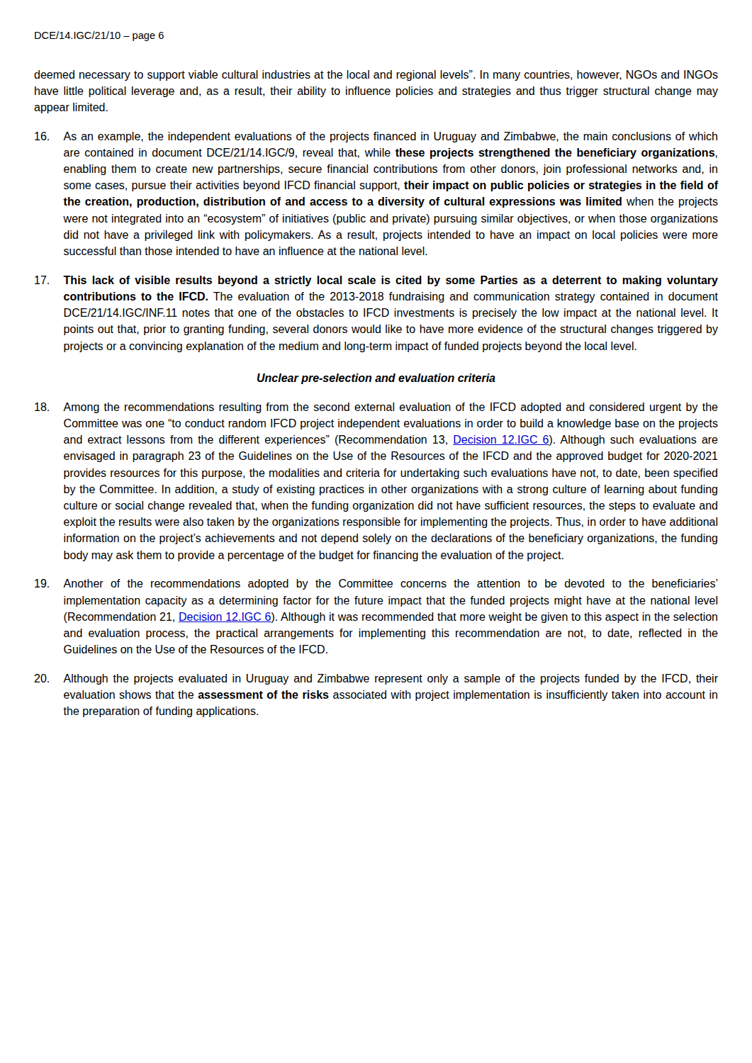DCE/14.IGC/21/10 – page 6
deemed necessary to support viable cultural industries at the local and regional levels”. In many countries, however, NGOs and INGOs have little political leverage and, as a result, their ability to influence policies and strategies and thus trigger structural change may appear limited.
16.
As an example, the independent evaluations of the projects financed in Uruguay and Zimbabwe, the main conclusions of which are contained in document DCE/21/14.IGC/9, reveal that, while these projects strengthened the beneficiary organizations, enabling them to create new partnerships, secure financial contributions from other donors, join professional networks and, in some cases, pursue their activities beyond IFCD financial support, their impact on public policies or strategies in the field of the creation, production, distribution of and access to a diversity of cultural expressions was limited when the projects were not integrated into an “ecosystem” of initiatives (public and private) pursuing similar objectives, or when those organizations did not have a privileged link with policymakers. As a result, projects intended to have an impact on local policies were more successful than those intended to have an influence at the national level.
17.
This lack of visible results beyond a strictly local scale is cited by some Parties as a deterrent to making voluntary contributions to the IFCD. The evaluation of the 2013-2018 fundraising and communication strategy contained in document DCE/21/14.IGC/INF.11 notes that one of the obstacles to IFCD investments is precisely the low impact at the national level. It points out that, prior to granting funding, several donors would like to have more evidence of the structural changes triggered by projects or a convincing explanation of the medium and long-term impact of funded projects beyond the local level.
Unclear pre-selection and evaluation criteria
18.
Among the recommendations resulting from the second external evaluation of the IFCD adopted and considered urgent by the Committee was one “to conduct random IFCD project independent evaluations in order to build a knowledge base on the projects and extract lessons from the different experiences” (Recommendation 13, Decision 12.IGC 6). Although such evaluations are envisaged in paragraph 23 of the Guidelines on the Use of the Resources of the IFCD and the approved budget for 2020-2021 provides resources for this purpose, the modalities and criteria for undertaking such evaluations have not, to date, been specified by the Committee. In addition, a study of existing practices in other organizations with a strong culture of learning about funding culture or social change revealed that, when the funding organization did not have sufficient resources, the steps to evaluate and exploit the results were also taken by the organizations responsible for implementing the projects. Thus, in order to have additional information on the project’s achievements and not depend solely on the declarations of the beneficiary organizations, the funding body may ask them to provide a percentage of the budget for financing the evaluation of the project.
19.
Another of the recommendations adopted by the Committee concerns the attention to be devoted to the beneficiaries’ implementation capacity as a determining factor for the future impact that the funded projects might have at the national level (Recommendation 21, Decision 12.IGC 6). Although it was recommended that more weight be given to this aspect in the selection and evaluation process, the practical arrangements for implementing this recommendation are not, to date, reflected in the Guidelines on the Use of the Resources of the IFCD.
20.
Although the projects evaluated in Uruguay and Zimbabwe represent only a sample of the projects funded by the IFCD, their evaluation shows that the assessment of the risks associated with project implementation is insufficiently taken into account in the preparation of funding applications.